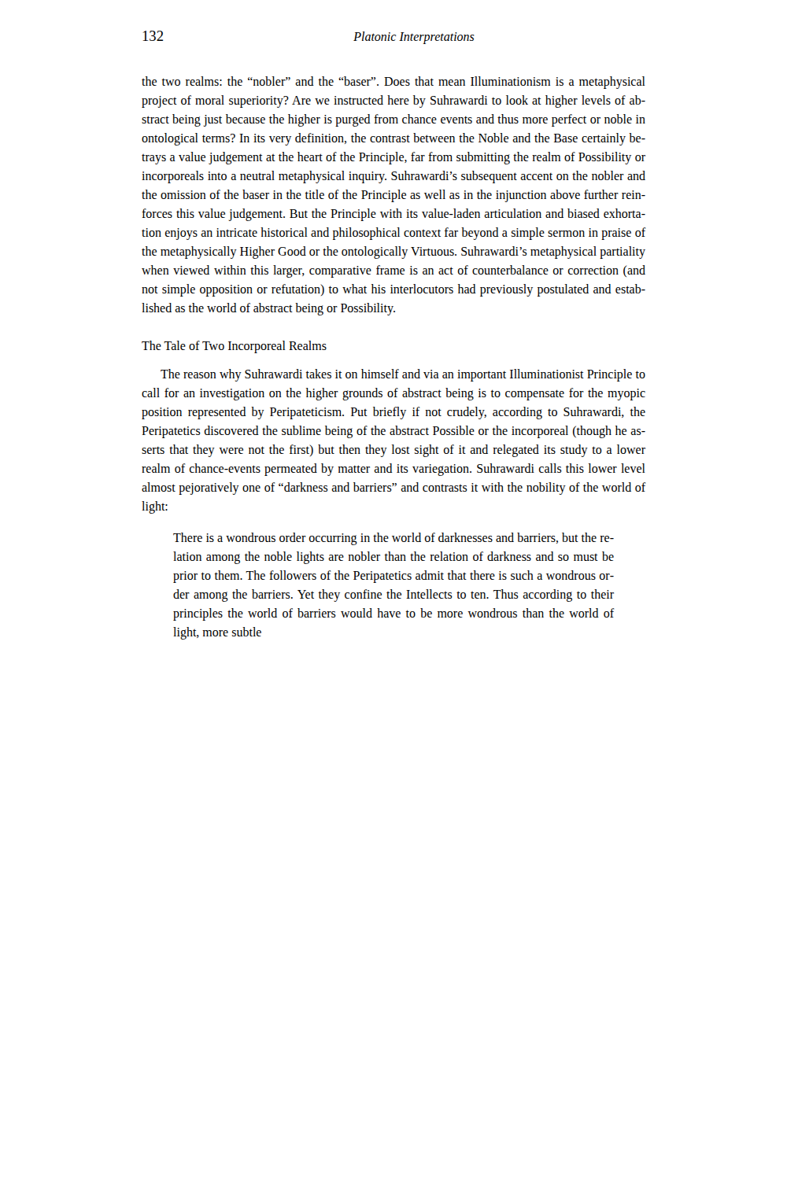132 Platonic Interpretations
the two realms: the “nobler” and the “baser”. Does that mean Illuminationism is a metaphysical project of moral superiority? Are we instructed here by Suhrawardi to look at higher levels of abstract being just because the higher is purged from chance events and thus more perfect or noble in ontological terms? In its very definition, the contrast between the Noble and the Base certainly betrays a value judgement at the heart of the Principle, far from submitting the realm of Possibility or incorporeals into a neutral metaphysical inquiry. Suhrawardi’s subsequent accent on the nobler and the omission of the baser in the title of the Principle as well as in the injunction above further reinforces this value judgement. But the Principle with its value-laden articulation and biased exhortation enjoys an intricate historical and philosophical context far beyond a simple sermon in praise of the metaphysically Higher Good or the ontologically Virtuous. Suhrawardi’s metaphysical partiality when viewed within this larger, comparative frame is an act of counterbalance or correction (and not simple opposition or refutation) to what his interlocutors had previously postulated and established as the world of abstract being or Possibility.
The Tale of Two Incorporeal Realms
The reason why Suhrawardi takes it on himself and via an important Illuminationist Principle to call for an investigation on the higher grounds of abstract being is to compensate for the myopic position represented by Peripateticism. Put briefly if not crudely, according to Suhrawardi, the Peripatetics discovered the sublime being of the abstract Possible or the incorporeal (though he asserts that they were not the first) but then they lost sight of it and relegated its study to a lower realm of chance-events permeated by matter and its variegation. Suhrawardi calls this lower level almost pejoratively one of “darkness and barriers” and contrasts it with the nobility of the world of light:
There is a wondrous order occurring in the world of darknesses and barriers, but the relation among the noble lights are nobler than the relation of darkness and so must be prior to them. The followers of the Peripatetics admit that there is such a wondrous order among the barriers. Yet they confine the Intellects to ten. Thus according to their principles the world of barriers would have to be more wondrous than the world of light, more subtle